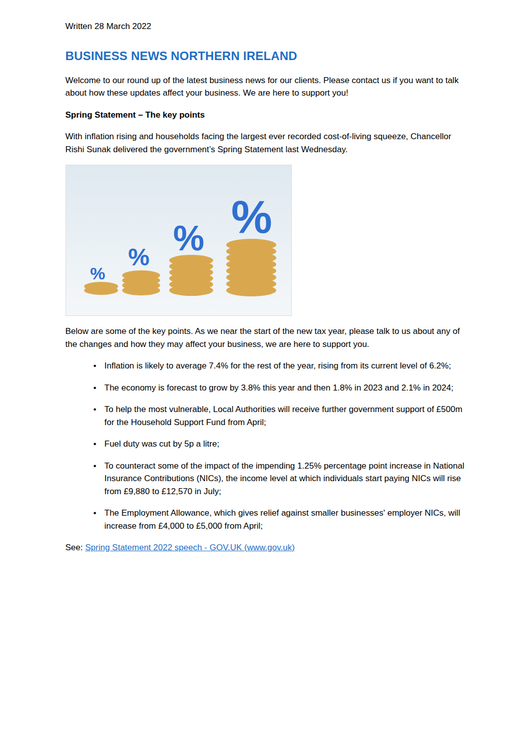Written 28 March 2022
BUSINESS NEWS NORTHERN IRELAND
Welcome to our round up of the latest business news for our clients. Please contact us if you want to talk about how these updates affect your business. We are here to support you!
Spring Statement – The key points
With inflation rising and households facing the largest ever recorded cost-of-living squeeze, Chancellor Rishi Sunak delivered the government’s Spring Statement last Wednesday.
Below are some of the key points. As we near the start of the new tax year, please talk to us about any of the changes and how they may affect your business, we are here to support you.
Inflation is likely to average 7.4% for the rest of the year, rising from its current level of 6.2%;
The economy is forecast to grow by 3.8% this year and then 1.8% in 2023 and 2.1% in 2024;
To help the most vulnerable, Local Authorities will receive further government support of £500m for the Household Support Fund from April;
Fuel duty was cut by 5p a litre;
To counteract some of the impact of the impending 1.25% percentage point increase in National Insurance Contributions (NICs), the income level at which individuals start paying NICs will rise from £9,880 to £12,570 in July;
The Employment Allowance, which gives relief against smaller businesses' employer NICs, will increase from £4,000 to £5,000 from April;
See: Spring Statement 2022 speech - GOV.UK (www.gov.uk)